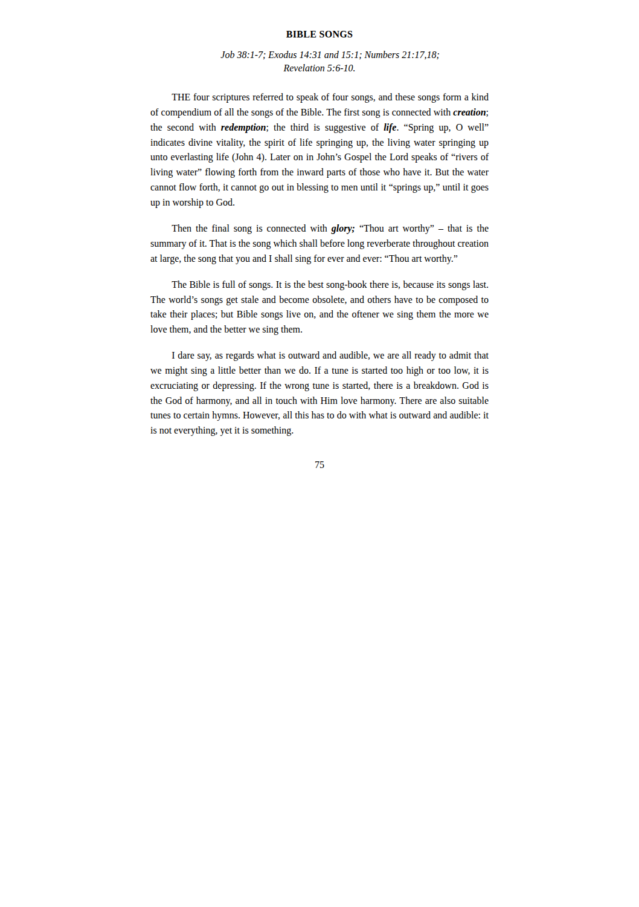BIBLE SONGS
Job 38:1-7; Exodus 14:31 and 15:1; Numbers 21:17,18;
Revelation 5:6-10.
THE four scriptures referred to speak of four songs, and these songs form a kind of compendium of all the songs of the Bible. The first song is connected with creation; the second with redemption; the third is suggestive of life. “Spring up, O well” indicates divine vitality, the spirit of life springing up, the living water springing up unto everlasting life (John 4). Later on in John’s Gospel the Lord speaks of “rivers of living water” flowing forth from the inward parts of those who have it. But the water cannot flow forth, it cannot go out in blessing to men until it “springs up,” until it goes up in worship to God.
Then the final song is connected with glory; “Thou art worthy” – that is the summary of it. That is the song which shall before long reverberate throughout creation at large, the song that you and I shall sing for ever and ever: “Thou art worthy.”
The Bible is full of songs. It is the best song-book there is, because its songs last. The world’s songs get stale and become obsolete, and others have to be composed to take their places; but Bible songs live on, and the oftener we sing them the more we love them, and the better we sing them.
I dare say, as regards what is outward and audible, we are all ready to admit that we might sing a little better than we do. If a tune is started too high or too low, it is excruciating or depressing. If the wrong tune is started, there is a breakdown. God is the God of harmony, and all in touch with Him love harmony. There are also suitable tunes to certain hymns. However, all this has to do with what is outward and audible: it is not everything, yet it is something.
75